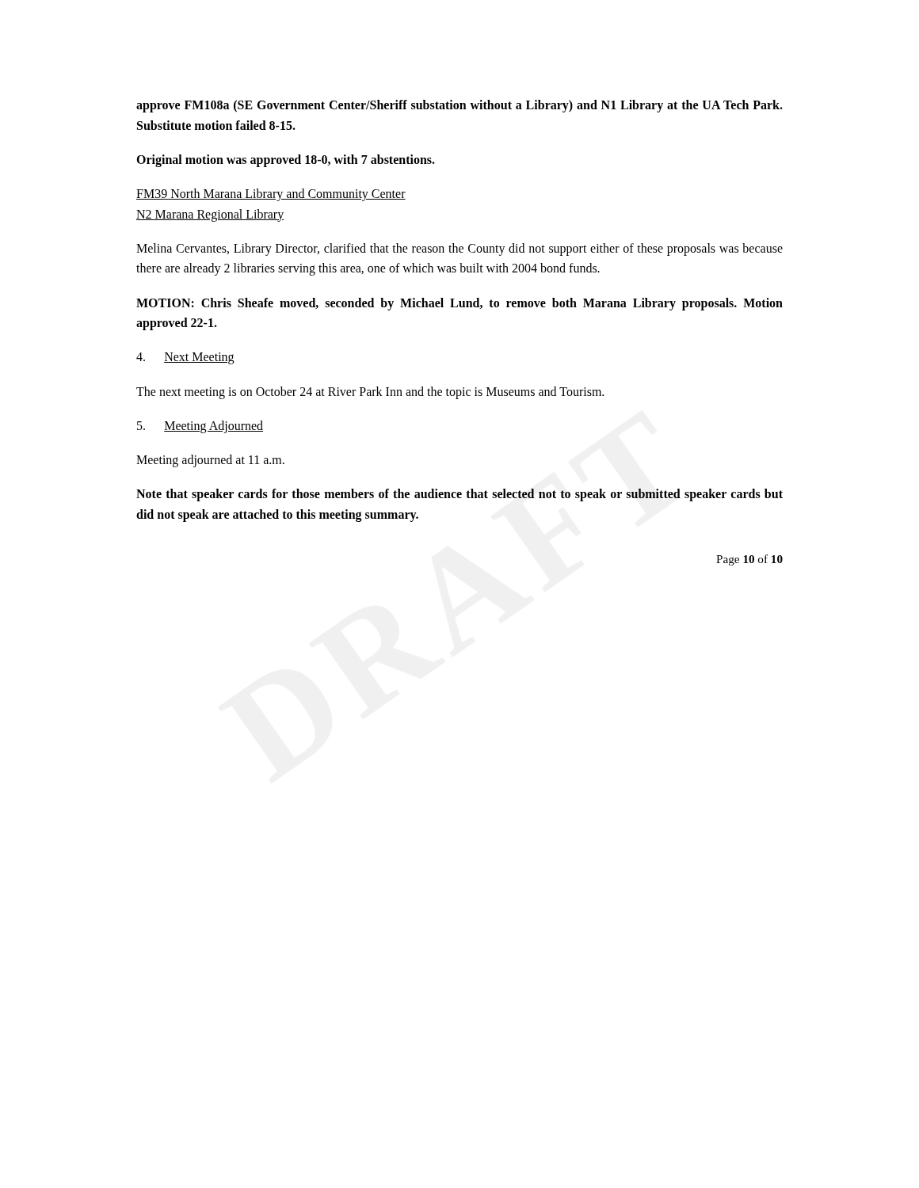DRAFT
approve FM108a (SE Government Center/Sheriff substation without a Library) and N1 Library at the UA Tech Park. Substitute motion failed 8-15.
Original motion was approved 18-0, with 7 abstentions.
FM39 North Marana Library and Community Center
N2 Marana Regional Library
Melina Cervantes, Library Director, clarified that the reason the County did not support either of these proposals was because there are already 2 libraries serving this area, one of which was built with 2004 bond funds.
MOTION: Chris Sheafe moved, seconded by Michael Lund, to remove both Marana Library proposals. Motion approved 22-1.
4. Next Meeting
The next meeting is on October 24 at River Park Inn and the topic is Museums and Tourism.
5. Meeting Adjourned
Meeting adjourned at 11 a.m.
Note that speaker cards for those members of the audience that selected not to speak or submitted speaker cards but did not speak are attached to this meeting summary.
Page 10 of 10